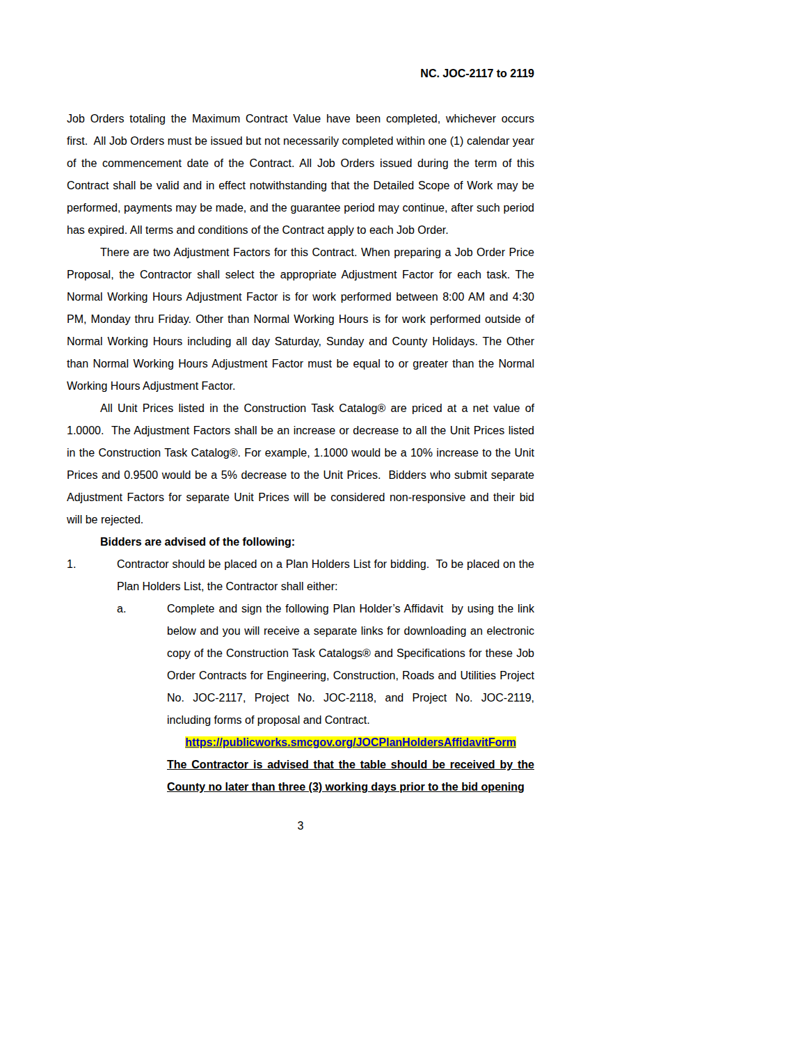NC. JOC-2117 to 2119
Job Orders totaling the Maximum Contract Value have been completed, whichever occurs first. All Job Orders must be issued but not necessarily completed within one (1) calendar year of the commencement date of the Contract. All Job Orders issued during the term of this Contract shall be valid and in effect notwithstanding that the Detailed Scope of Work may be performed, payments may be made, and the guarantee period may continue, after such period has expired. All terms and conditions of the Contract apply to each Job Order.
There are two Adjustment Factors for this Contract. When preparing a Job Order Price Proposal, the Contractor shall select the appropriate Adjustment Factor for each task. The Normal Working Hours Adjustment Factor is for work performed between 8:00 AM and 4:30 PM, Monday thru Friday. Other than Normal Working Hours is for work performed outside of Normal Working Hours including all day Saturday, Sunday and County Holidays. The Other than Normal Working Hours Adjustment Factor must be equal to or greater than the Normal Working Hours Adjustment Factor.
All Unit Prices listed in the Construction Task Catalog® are priced at a net value of 1.0000. The Adjustment Factors shall be an increase or decrease to all the Unit Prices listed in the Construction Task Catalog®. For example, 1.1000 would be a 10% increase to the Unit Prices and 0.9500 would be a 5% decrease to the Unit Prices. Bidders who submit separate Adjustment Factors for separate Unit Prices will be considered non-responsive and their bid will be rejected.
Bidders are advised of the following:
Contractor should be placed on a Plan Holders List for bidding. To be placed on the Plan Holders List, the Contractor shall either:
Complete and sign the following Plan Holder’s Affidavit by using the link below and you will receive a separate links for downloading an electronic copy of the Construction Task Catalogs® and Specifications for these Job Order Contracts for Engineering, Construction, Roads and Utilities Project No. JOC-2117, Project No. JOC-2118, and Project No. JOC-2119, including forms of proposal and Contract.
https://publicworks.smcgov.org/JOCPlanHoldersAffidavitForm
The Contractor is advised that the table should be received by the County no later than three (3) working days prior to the bid opening
3